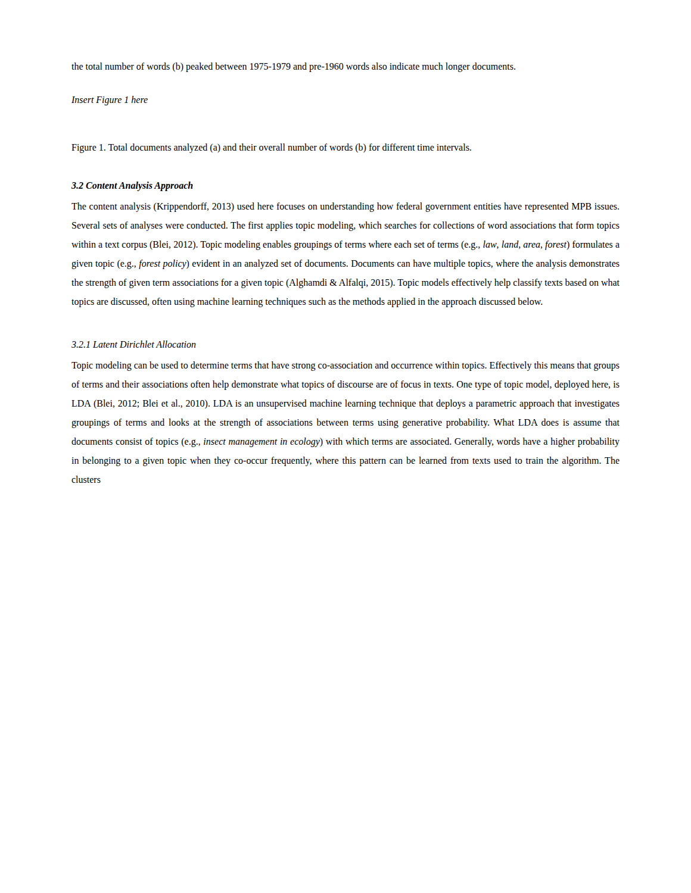the total number of words (b) peaked between 1975-1979 and pre-1960 words also indicate much longer documents.
Insert Figure 1 here
Figure 1. Total documents analyzed (a) and their overall number of words (b) for different time intervals.
3.2 Content Analysis Approach
The content analysis (Krippendorff, 2013) used here focuses on understanding how federal government entities have represented MPB issues. Several sets of analyses were conducted. The first applies topic modeling, which searches for collections of word associations that form topics within a text corpus (Blei, 2012). Topic modeling enables groupings of terms where each set of terms (e.g., law, land, area, forest) formulates a given topic (e.g., forest policy) evident in an analyzed set of documents. Documents can have multiple topics, where the analysis demonstrates the strength of given term associations for a given topic (Alghamdi & Alfalqi, 2015). Topic models effectively help classify texts based on what topics are discussed, often using machine learning techniques such as the methods applied in the approach discussed below.
3.2.1 Latent Dirichlet Allocation
Topic modeling can be used to determine terms that have strong co-association and occurrence within topics. Effectively this means that groups of terms and their associations often help demonstrate what topics of discourse are of focus in texts. One type of topic model, deployed here, is LDA (Blei, 2012; Blei et al., 2010). LDA is an unsupervised machine learning technique that deploys a parametric approach that investigates groupings of terms and looks at the strength of associations between terms using generative probability. What LDA does is assume that documents consist of topics (e.g., insect management in ecology) with which terms are associated. Generally, words have a higher probability in belonging to a given topic when they co-occur frequently, where this pattern can be learned from texts used to train the algorithm. The clusters